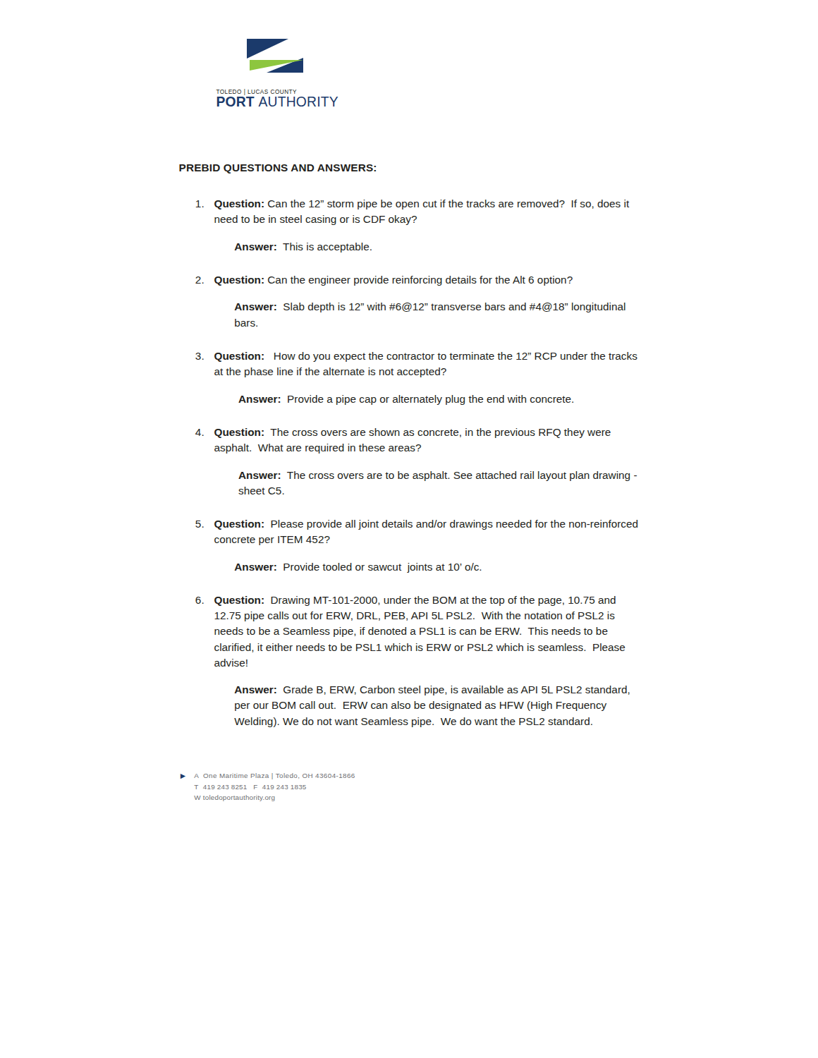TOLEDO | LUCAS COUNTY
PORT AUTHORITY
PREBID QUESTIONS AND ANSWERS:
Question: Can the 12” storm pipe be open cut if the tracks are removed? If so, does it need to be in steel casing or is CDF okay?
Answer: This is acceptable.
Question: Can the engineer provide reinforcing details for the Alt 6 option?
Answer: Slab depth is 12” with #6@12” transverse bars and #4@18” longitudinal bars.
Question: How do you expect the contractor to terminate the 12” RCP under the tracks at the phase line if the alternate is not accepted?
Answer: Provide a pipe cap or alternately plug the end with concrete.
Question: The cross overs are shown as concrete, in the previous RFQ they were asphalt. What are required in these areas?
Answer: The cross overs are to be asphalt. See attached rail layout plan drawing - sheet C5.
Question: Please provide all joint details and/or drawings needed for the non-reinforced concrete per ITEM 452?
Answer: Provide tooled or sawcut joints at 10’ o/c.
Question: Drawing MT-101-2000, under the BOM at the top of the page, 10.75 and 12.75 pipe calls out for ERW, DRL, PEB, API 5L PSL2. With the notation of PSL2 is needs to be a Seamless pipe, if denoted a PSL1 is can be ERW. This needs to be clarified, it either needs to be PSL1 which is ERW or PSL2 which is seamless. Please advise!
Answer: Grade B, ERW, Carbon steel pipe, is available as API 5L PSL2 standard, per our BOM call out. ERW can also be designated as HFW (High Frequency Welding). We do not want Seamless pipe. We do want the PSL2 standard.
►
A One Maritime Plaza | Toledo, OH 43604-1866
T 419 243 8251 F 419 243 1835
W toledoportauthority.org